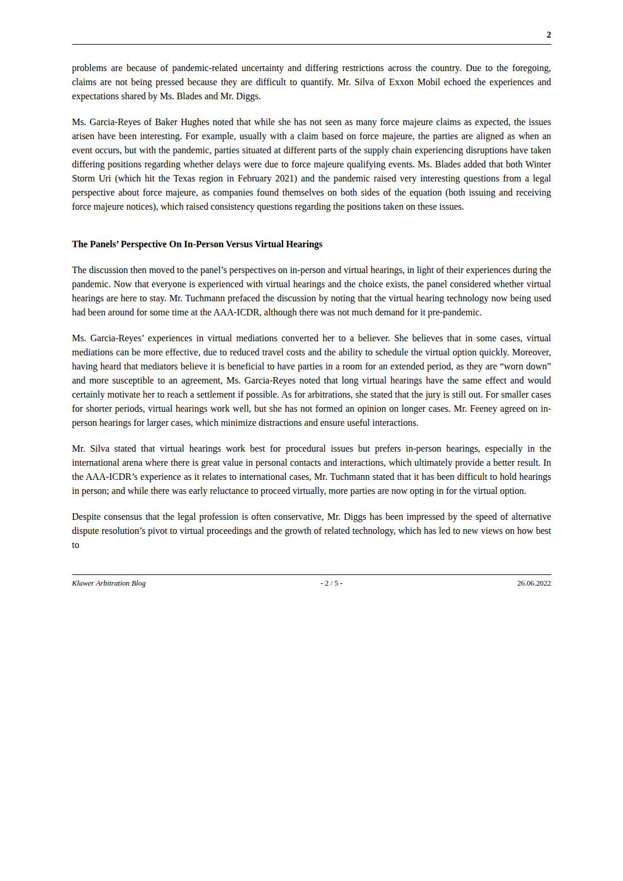2
problems are because of pandemic-related uncertainty and differing restrictions across the country. Due to the foregoing, claims are not being pressed because they are difficult to quantify. Mr. Silva of Exxon Mobil echoed the experiences and expectations shared by Ms. Blades and Mr. Diggs.
Ms. Garcia-Reyes of Baker Hughes noted that while she has not seen as many force majeure claims as expected, the issues arisen have been interesting. For example, usually with a claim based on force majeure, the parties are aligned as when an event occurs, but with the pandemic, parties situated at different parts of the supply chain experiencing disruptions have taken differing positions regarding whether delays were due to force majeure qualifying events. Ms. Blades added that both Winter Storm Uri (which hit the Texas region in February 2021) and the pandemic raised very interesting questions from a legal perspective about force majeure, as companies found themselves on both sides of the equation (both issuing and receiving force majeure notices), which raised consistency questions regarding the positions taken on these issues.
The Panels’ Perspective On In-Person Versus Virtual Hearings
The discussion then moved to the panel’s perspectives on in-person and virtual hearings, in light of their experiences during the pandemic. Now that everyone is experienced with virtual hearings and the choice exists, the panel considered whether virtual hearings are here to stay. Mr. Tuchmann prefaced the discussion by noting that the virtual hearing technology now being used had been around for some time at the AAA-ICDR, although there was not much demand for it pre-pandemic.
Ms. Garcia-Reyes’ experiences in virtual mediations converted her to a believer. She believes that in some cases, virtual mediations can be more effective, due to reduced travel costs and the ability to schedule the virtual option quickly. Moreover, having heard that mediators believe it is beneficial to have parties in a room for an extended period, as they are “worn down” and more susceptible to an agreement, Ms. Garcia-Reyes noted that long virtual hearings have the same effect and would certainly motivate her to reach a settlement if possible. As for arbitrations, she stated that the jury is still out. For smaller cases for shorter periods, virtual hearings work well, but she has not formed an opinion on longer cases. Mr. Feeney agreed on in-person hearings for larger cases, which minimize distractions and ensure useful interactions.
Mr. Silva stated that virtual hearings work best for procedural issues but prefers in-person hearings, especially in the international arena where there is great value in personal contacts and interactions, which ultimately provide a better result. In the AAA-ICDR’s experience as it relates to international cases, Mr. Tuchmann stated that it has been difficult to hold hearings in person; and while there was early reluctance to proceed virtually, more parties are now opting in for the virtual option.
Despite consensus that the legal profession is often conservative, Mr. Diggs has been impressed by the speed of alternative dispute resolution’s pivot to virtual proceedings and the growth of related technology, which has led to new views on how best to
Kluwer Arbitration Blog - 2 / 5 - 26.06.2022